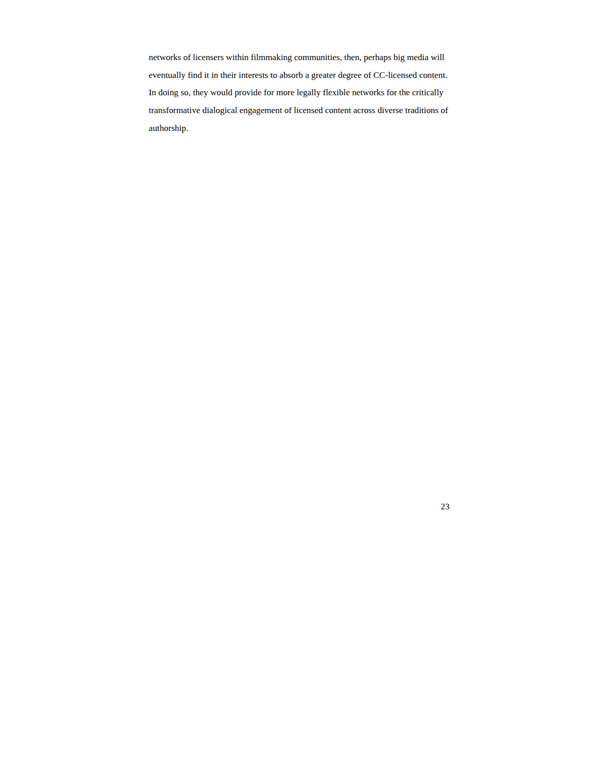networks of licensers within filmmaking communities, then, perhaps big media will eventually find it in their interests to absorb a greater degree of CC-licensed content. In doing so, they would provide for more legally flexible networks for the critically transformative dialogical engagement of licensed content across diverse traditions of authorship.
23